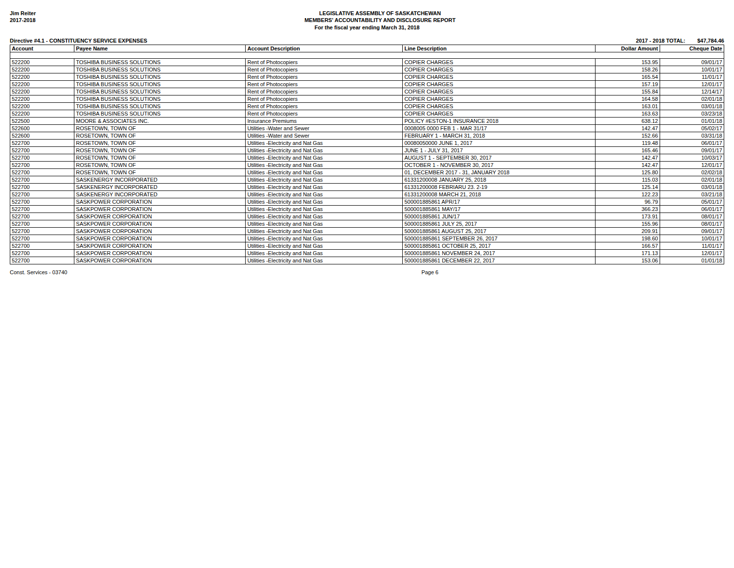Jim Reiter
2017-2018
LEGISLATIVE ASSEMBLY OF SASKATCHEWAN
MEMBERS' ACCOUNTABILITY AND DISCLOSURE REPORT
For the fiscal year ending March 31, 2018
Directive #4.1 - CONSTITUENCY SERVICE EXPENSES 2017 - 2018 TOTAL: $47,784.46
| Account | Payee Name | Account Description | Line Description | Dollar Amount | Cheque Date |
| --- | --- | --- | --- | --- | --- |
| 522200 | TOSHIBA BUSINESS SOLUTIONS | Rent of Photocopiers | COPIER CHARGES | 153.95 | 09/01/17 |
| 522200 | TOSHIBA BUSINESS SOLUTIONS | Rent of Photocopiers | COPIER CHARGES | 158.26 | 10/01/17 |
| 522200 | TOSHIBA BUSINESS SOLUTIONS | Rent of Photocopiers | COPIER CHARGES | 165.54 | 11/01/17 |
| 522200 | TOSHIBA BUSINESS SOLUTIONS | Rent of Photocopiers | COPIER CHARGES | 157.19 | 12/01/17 |
| 522200 | TOSHIBA BUSINESS SOLUTIONS | Rent of Photocopiers | COPIER CHARGES | 155.84 | 12/14/17 |
| 522200 | TOSHIBA BUSINESS SOLUTIONS | Rent of Photocopiers | COPIER CHARGES | 164.58 | 02/01/18 |
| 522200 | TOSHIBA BUSINESS SOLUTIONS | Rent of Photocopiers | COPIER CHARGES | 163.01 | 03/01/18 |
| 522200 | TOSHIBA BUSINESS SOLUTIONS | Rent of Photocopiers | COPIER CHARGES | 163.63 | 03/23/18 |
| 522500 | MOORE & ASSOCIATES INC. | Insurance Premiums | POLICY #ESTON-1 INSURANCE 2018 | 638.12 | 01/01/18 |
| 522600 | ROSETOWN, TOWN OF | Utilities -Water and Sewer | 0008005 0000 FEB 1 - MAR 31/17 | 142.47 | 05/02/17 |
| 522600 | ROSETOWN, TOWN OF | Utilities -Water and Sewer | FEBRUARY 1 - MARCH 31, 2018 | 152.66 | 03/31/18 |
| 522700 | ROSETOWN, TOWN OF | Utilities -Electricity and Nat Gas | 00080050000 JUNE 1, 2017 | 119.48 | 06/01/17 |
| 522700 | ROSETOWN, TOWN OF | Utilities -Electricity and Nat Gas | JUNE 1 - JULY 31, 2017 | 165.46 | 09/01/17 |
| 522700 | ROSETOWN, TOWN OF | Utilities -Electricity and Nat Gas | AUGUST 1 - SEPTEMBER 30, 2017 | 142.47 | 10/03/17 |
| 522700 | ROSETOWN, TOWN OF | Utilities -Electricity and Nat Gas | OCTOBER 1 - NOVEMBER 30, 2017 | 142.47 | 12/01/17 |
| 522700 | ROSETOWN, TOWN OF | Utilities -Electricity and Nat Gas | 01, DECEMBER 2017 - 31, JANUARY 2018 | 125.80 | 02/02/18 |
| 522700 | SASKENERGY INCORPORATED | Utilities -Electricity and Nat Gas | 61331200008 JANUARY 25, 2018 | 115.03 | 02/01/18 |
| 522700 | SASKENERGY INCORPORATED | Utilities -Electricity and Nat Gas | 61331200008 FEBRIARU 23. 2-19 | 125.14 | 03/01/18 |
| 522700 | SASKENERGY INCORPORATED | Utilities -Electricity and Nat Gas | 61331200008 MARCH 21, 2018 | 122.23 | 03/21/18 |
| 522700 | SASKPOWER CORPORATION | Utilities -Electricity and Nat Gas | 500001885861 APR/17 | 96.79 | 05/01/17 |
| 522700 | SASKPOWER CORPORATION | Utilities -Electricity and Nat Gas | 500001885861 MAY/17 | 366.23 | 06/01/17 |
| 522700 | SASKPOWER CORPORATION | Utilities -Electricity and Nat Gas | 500001885861 JUN/17 | 173.91 | 08/01/17 |
| 522700 | SASKPOWER CORPORATION | Utilities -Electricity and Nat Gas | 500001885861 JULY 25, 2017 | 155.96 | 08/01/17 |
| 522700 | SASKPOWER CORPORATION | Utilities -Electricity and Nat Gas | 500001885861 AUGUST 25, 2017 | 209.91 | 09/01/17 |
| 522700 | SASKPOWER CORPORATION | Utilities -Electricity and Nat Gas | 500001885861 SEPTEMBER 26, 2017 | 198.60 | 10/01/17 |
| 522700 | SASKPOWER CORPORATION | Utilities -Electricity and Nat Gas | 500001885861 OCTOBER 25, 2017 | 166.57 | 11/01/17 |
| 522700 | SASKPOWER CORPORATION | Utilities -Electricity and Nat Gas | 500001885861 NOVEMBER 24, 2017 | 171.13 | 12/01/17 |
| 522700 | SASKPOWER CORPORATION | Utilities -Electricity and Nat Gas | 500001885861 DECEMBER 22, 2017 | 153.06 | 01/01/18 |
Const. Services - 03740 Page 6